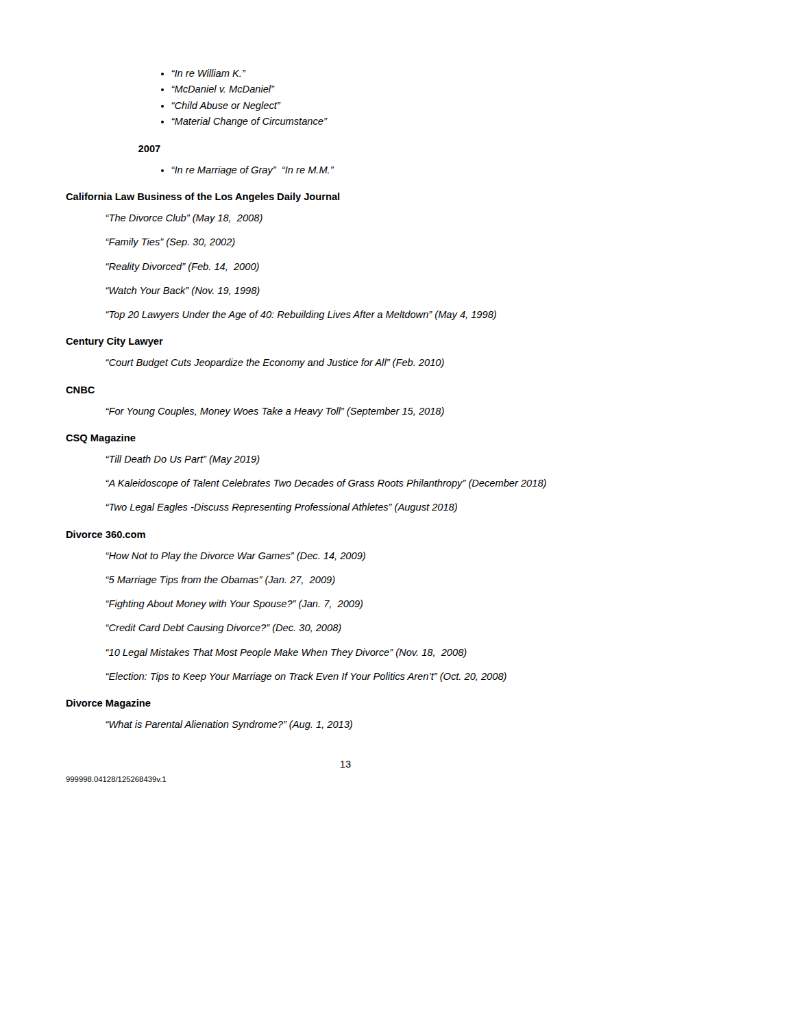“In re William K.”
“McDaniel v. McDaniel”
“Child Abuse or Neglect”
“Material Change of Circumstance”
2007
“In re Marriage of Gray” “In re M.M.”
California Law Business of the Los Angeles Daily Journal
“The Divorce Club” (May 18, 2008)
“Family Ties” (Sep. 30, 2002)
“Reality Divorced” (Feb. 14, 2000)
“Watch Your Back” (Nov. 19, 1998)
“Top 20 Lawyers Under the Age of 40: Rebuilding Lives After a Meltdown” (May 4, 1998)
Century City Lawyer
“Court Budget Cuts Jeopardize the Economy and Justice for All” (Feb. 2010)
CNBC
“For Young Couples, Money Woes Take a Heavy Toll” (September 15, 2018)
CSQ Magazine
“Till Death Do Us Part” (May 2019)
“A Kaleidoscope of Talent Celebrates Two Decades of Grass Roots Philanthropy” (December 2018)
“Two Legal Eagles -Discuss Representing Professional Athletes” (August 2018)
Divorce 360.com
“How Not to Play the Divorce War Games” (Dec. 14, 2009)
“5 Marriage Tips from the Obamas” (Jan. 27, 2009)
“Fighting About Money with Your Spouse?” (Jan. 7, 2009)
“Credit Card Debt Causing Divorce?” (Dec. 30, 2008)
“10 Legal Mistakes That Most People Make When They Divorce” (Nov. 18, 2008)
“Election: Tips to Keep Your Marriage on Track Even If Your Politics Aren’t” (Oct. 20, 2008)
Divorce Magazine
“What is Parental Alienation Syndrome?” (Aug. 1, 2013)
13
999998.04128/125268439v.1